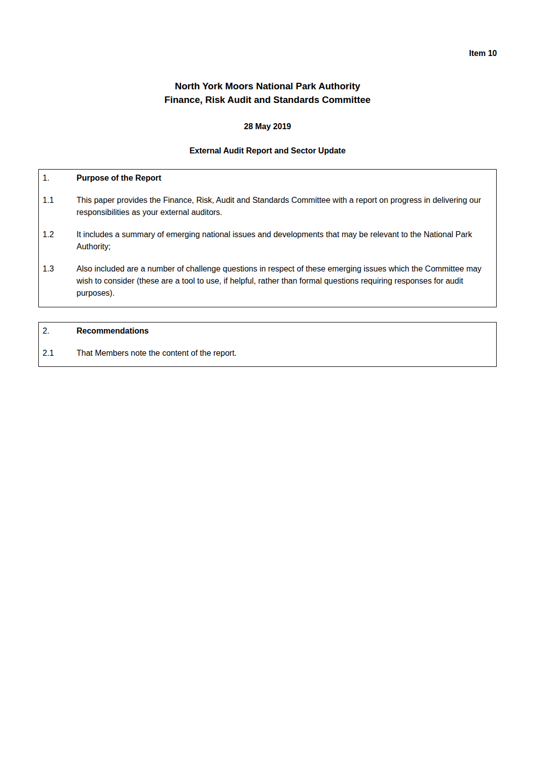Item 10
North York Moors National Park Authority
Finance, Risk Audit and Standards Committee
28 May 2019
External Audit Report and Sector Update
| 1. | Purpose of the Report |
| 1.1 | This paper provides the Finance, Risk, Audit and Standards Committee with a report on progress in delivering our responsibilities as your external auditors. |
| 1.2 | It includes a summary of emerging national issues and developments that may be relevant to the National Park Authority; |
| 1.3 | Also included are a number of challenge questions in respect of these emerging issues which the Committee may wish to consider (these are a tool to use, if helpful, rather than formal questions requiring responses for audit purposes). |
| 2. | Recommendations |
| 2.1 | That Members note the content of the report. |